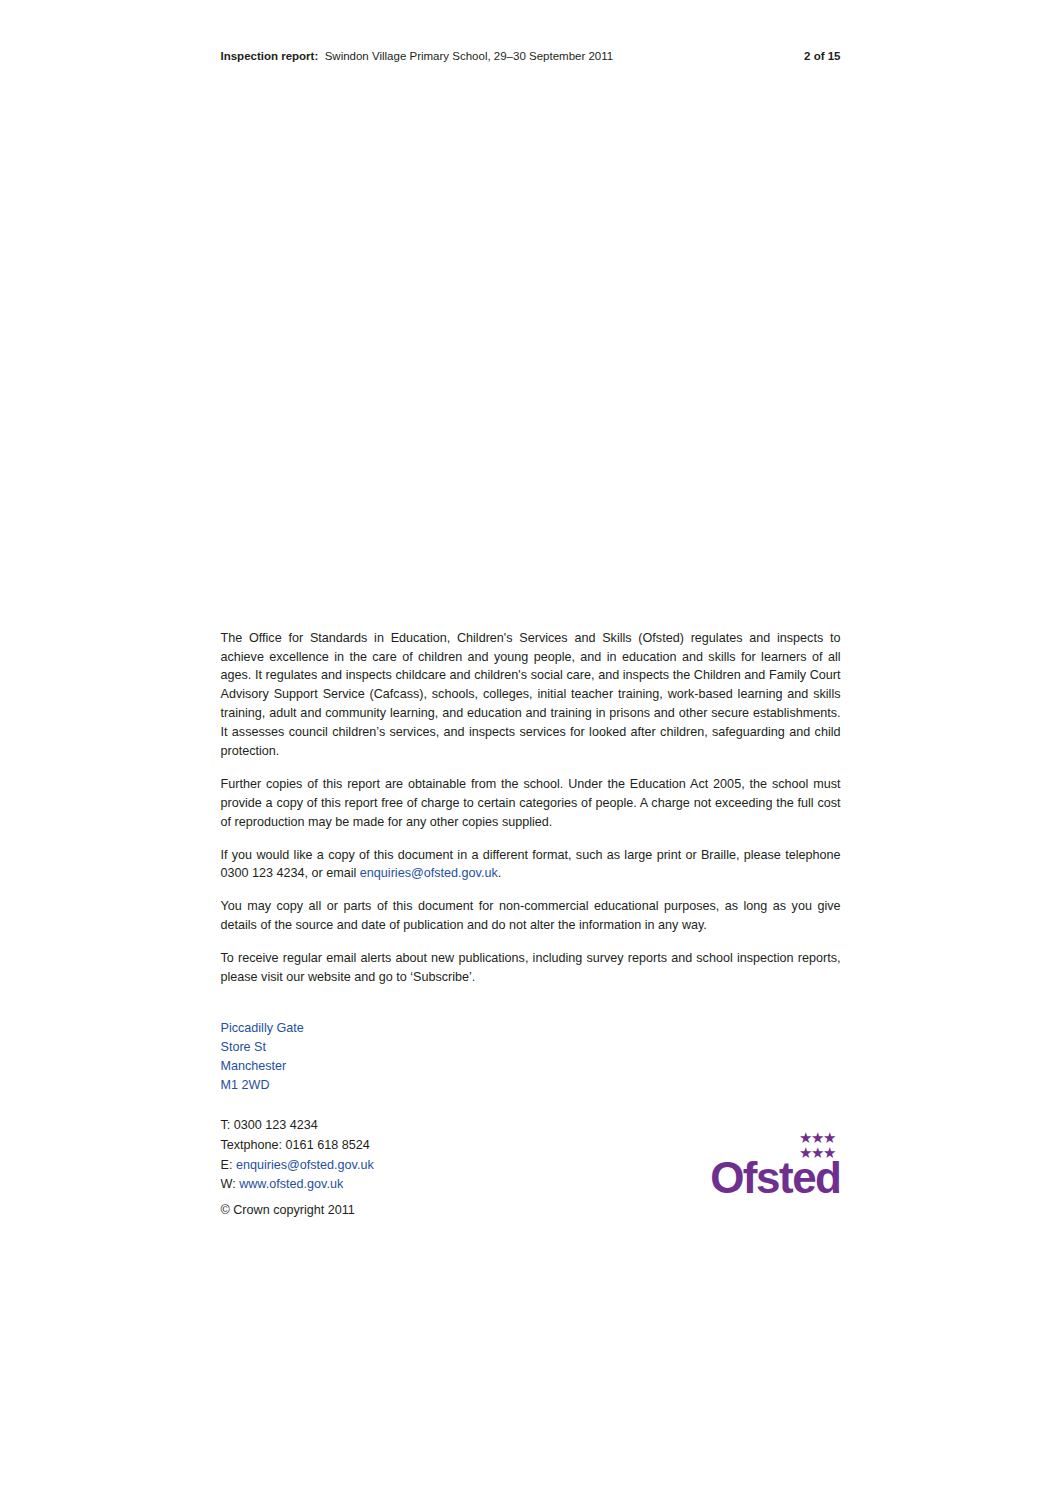Inspection report: Swindon Village Primary School, 29–30 September 2011
2 of 15
The Office for Standards in Education, Children's Services and Skills (Ofsted) regulates and inspects to achieve excellence in the care of children and young people, and in education and skills for learners of all ages. It regulates and inspects childcare and children's social care, and inspects the Children and Family Court Advisory Support Service (Cafcass), schools, colleges, initial teacher training, work-based learning and skills training, adult and community learning, and education and training in prisons and other secure establishments. It assesses council children’s services, and inspects services for looked after children, safeguarding and child protection.
Further copies of this report are obtainable from the school. Under the Education Act 2005, the school must provide a copy of this report free of charge to certain categories of people. A charge not exceeding the full cost of reproduction may be made for any other copies supplied.
If you would like a copy of this document in a different format, such as large print or Braille, please telephone 0300 123 4234, or email enquiries@ofsted.gov.uk.
You may copy all or parts of this document for non-commercial educational purposes, as long as you give details of the source and date of publication and do not alter the information in any way.
To receive regular email alerts about new publications, including survey reports and school inspection reports, please visit our website and go to ‘Subscribe’.
Piccadilly Gate Store St Manchester M1 2WD
T: 0300 123 4234
Textphone: 0161 618 8524
E: enquiries@ofsted.gov.uk
W: www.ofsted.gov.uk
★★★
★★★
Ofsted
© Crown copyright 2011